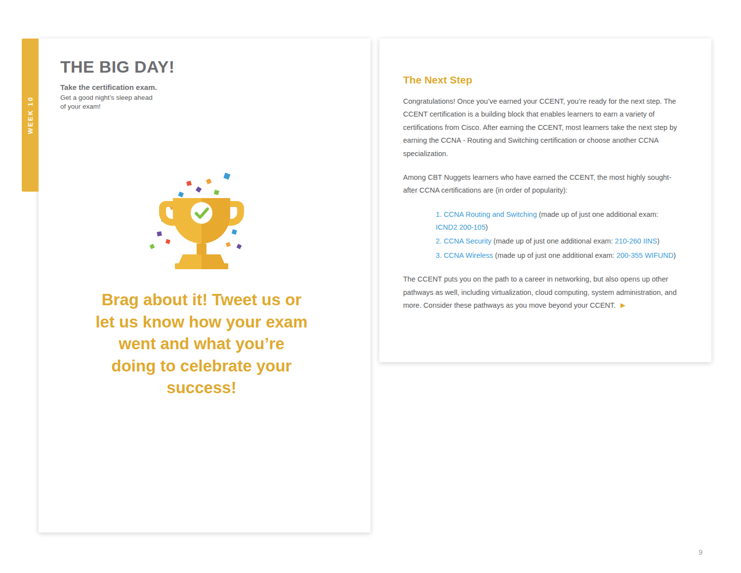WEEK 10
The Big Day!
Take the certification exam.
Get a good night’s sleep ahead
of your exam!
Brag about it! Tweet us or let us know how your exam went and what you’re doing to celebrate your success!
The Next Step
Congratulations! Once you’ve earned your CCENT, you’re ready for the next step. The CCENT certification is a building block that enables learners to earn a variety of certifications from Cisco. After earning the CCENT, most learners take the next step by earning the CCNA - Routing and Switching certification or choose another CCNA specialization.
Among CBT Nuggets learners who have earned the CCENT, the most highly sought-after CCNA certifications are (in order of popularity):
CCNA Routing and Switching (made up of just one additional exam: ICND2 200-105)
CCNA Security (made up of just one additional exam: 210-260 IINS)
CCNA Wireless (made up of just one additional exam: 200-355 WIFUND)
The CCENT puts you on the path to a career in networking, but also opens up other pathways as well, including virtualization, cloud computing, system administration, and more. Consider these pathways as you move beyond your CCENT. ▶
9